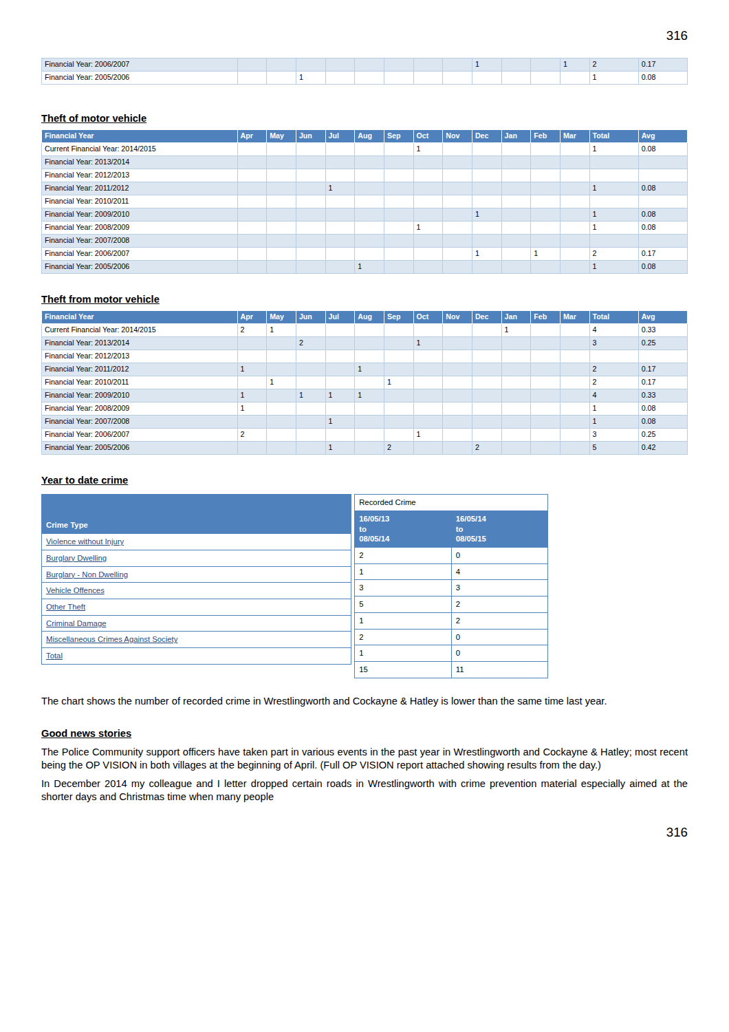316
| Financial Year: 2006/2007 | | | | | | | | | 1 | | | 1 | 2 | 0.17 |
| Financial Year: 2005/2006 | | | 1 | | | | | | | | | | 1 | 0.08 |
Theft of motor vehicle
| Financial Year | Apr | May | Jun | Jul | Aug | Sep | Oct | Nov | Dec | Jan | Feb | Mar | Total | Avg |
| --- | --- | --- | --- | --- | --- | --- | --- | --- | --- | --- | --- | --- | --- | --- |
| Current Financial Year: 2014/2015 | | | | | | | 1 | | | | | | 1 | 0.08 |
| Financial Year: 2013/2014 | | | | | | | | | | | | | | |
| Financial Year: 2012/2013 | | | | | | | | | | | | | | |
| Financial Year: 2011/2012 | | | | 1 | | | | | | | | | 1 | 0.08 |
| Financial Year: 2010/2011 | | | | | | | | | | | | | | |
| Financial Year: 2009/2010 | | | | | | | | | 1 | | | | 1 | 0.08 |
| Financial Year: 2008/2009 | | | | | | | 1 | | | | | | 1 | 0.08 |
| Financial Year: 2007/2008 | | | | | | | | | | | | | | |
| Financial Year: 2006/2007 | | | | | | | | | 1 | | 1 | | 2 | 0.17 |
| Financial Year: 2005/2006 | | | | | 1 | | | | | | | | 1 | 0.08 |
Theft from motor vehicle
| Financial Year | Apr | May | Jun | Jul | Aug | Sep | Oct | Nov | Dec | Jan | Feb | Mar | Total | Avg |
| --- | --- | --- | --- | --- | --- | --- | --- | --- | --- | --- | --- | --- | --- | --- |
| Current Financial Year: 2014/2015 | 2 | 1 | | | | | | | | 1 | | | 4 | 0.33 |
| Financial Year: 2013/2014 | | | 2 | | | | 1 | | | | | | 3 | 0.25 |
| Financial Year: 2012/2013 | | | | | | | | | | | | | | |
| Financial Year: 2011/2012 | 1 | | | | 1 | | | | | | | | 2 | 0.17 |
| Financial Year: 2010/2011 | | 1 | | | | 1 | | | | | | | 2 | 0.17 |
| Financial Year: 2009/2010 | 1 | | 1 | 1 | 1 | | | | | | | | 4 | 0.33 |
| Financial Year: 2008/2009 | 1 | | | | | | | | | | | | 1 | 0.08 |
| Financial Year: 2007/2008 | | | | 1 | | | | | | | | | 1 | 0.08 |
| Financial Year: 2006/2007 | 2 | | | | | | 1 | | | | | | 3 | 0.25 |
| Financial Year: 2005/2006 | | | | 1 | | 2 | | | 2 | | | | 5 | 0.42 |
Year to date crime
| Crime Type |
| --- |
| Violence without Injury |
| Burglary Dwelling |
| Burglary - Non Dwelling |
| Vehicle Offences |
| Other Theft |
| Criminal Damage |
| Miscellaneous Crimes Against Society |
| Total |
| Recorded Crime |
| --- |
| 16/05/13 to 08/05/14 | 16/05/14 to 08/05/15 |
| 2 | 0 |
| 1 | 4 |
| 3 | 3 |
| 5 | 2 |
| 1 | 2 |
| 2 | 0 |
| 1 | 0 |
| 15 | 11 |
The chart shows the number of recorded crime in Wrestlingworth and Cockayne & Hatley is lower than the same time last year.
Good news stories
The Police Community support officers have taken part in various events in the past year in Wrestlingworth and Cockayne & Hatley; most recent being the OP VISION in both villages at the beginning of April. (Full OP VISION report attached showing results from the day.)
In December 2014 my colleague and I letter dropped certain roads in Wrestlingworth with crime prevention material especially aimed at the shorter days and Christmas time when many people
316